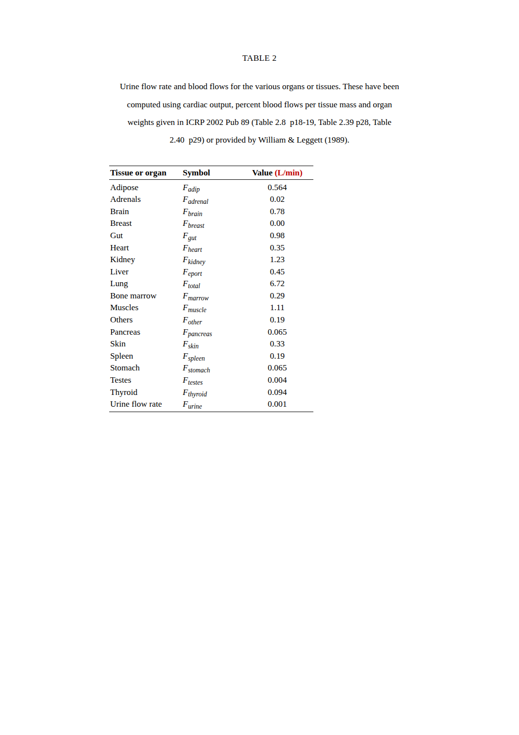TABLE 2
Urine flow rate and blood flows for the various organs or tissues. These have been computed using cardiac output, percent blood flows per tissue mass and organ weights given in ICRP 2002 Pub 89 (Table 2.8 p18-19, Table 2.39 p28, Table 2.40 p29) or provided by William & Leggett (1989).
Urine flow rate and blood flows for organs and tissues (L/min)
| Tissue or organ | Symbol | Value (L/min) |
| --- | --- | --- |
| Adipose | F adip | 0.564 |
| Adrenals | F adrenal | 0.02 |
| Brain | F brain | 0.78 |
| Breast | F breast | 0.00 |
| Gut | F gut | 0.98 |
| Heart | F heart | 0.35 |
| Kidney | F kidney | 1.23 |
| Liver | F eport | 0.45 |
| Lung | F total | 6.72 |
| Bone marrow | F marrow | 0.29 |
| Muscles | F muscle | 1.11 |
| Others | F other | 0.19 |
| Pancreas | F pancreas | 0.065 |
| Skin | F skin | 0.33 |
| Spleen | F spleen | 0.19 |
| Stomach | F stomach | 0.065 |
| Testes | F testes | 0.004 |
| Thyroid | F thyroid | 0.094 |
| Urine flow rate | F urine | 0.001 |